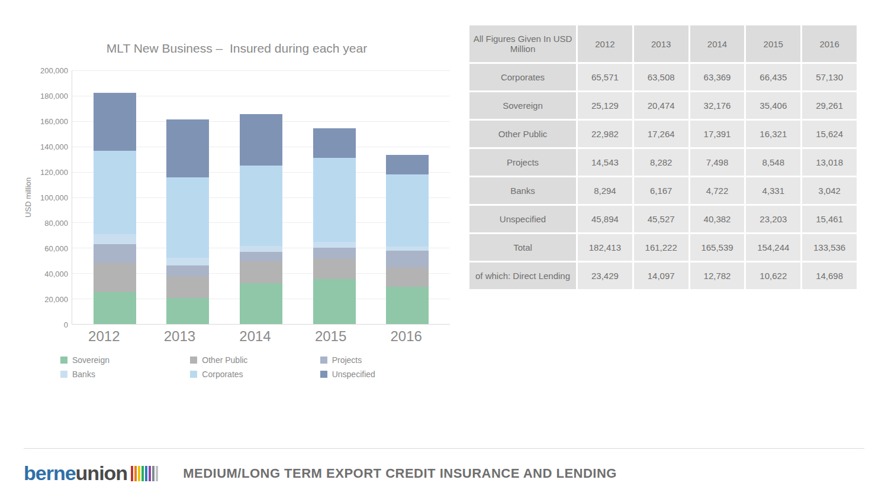MLT New Business – Insured during each year
USD million
200,000 180,000 160,000 140,000 120,000 100,000 80,000 60,000 40,000 20,000 0
20122013201420152016
Sovereign
Other Public
Projects
Banks
Corporates
Unspecified
| All Figures Given In USD Million | 2012 | 2013 | 2014 | 2015 | 2016 |
| --- | --- | --- | --- | --- | --- |
| Corporates | 65,571 | 63,508 | 63,369 | 66,435 | 57,130 |
| Sovereign | 25,129 | 20,474 | 32,176 | 35,406 | 29,261 |
| Other Public | 22,982 | 17,264 | 17,391 | 16,321 | 15,624 |
| Projects | 14,543 | 8,282 | 7,498 | 8,548 | 13,018 |
| Banks | 8,294 | 6,167 | 4,722 | 4,331 | 3,042 |
| Unspecified | 45,894 | 45,527 | 40,382 | 23,203 | 15,461 |
| Total | 182,413 | 161,222 | 165,539 | 154,244 | 133,536 |
| of which: Direct Lending | 23,429 | 14,097 | 12,782 | 10,622 | 14,698 |
berne union
MEDIUM/LONG TERM EXPORT CREDIT INSURANCE AND LENDING